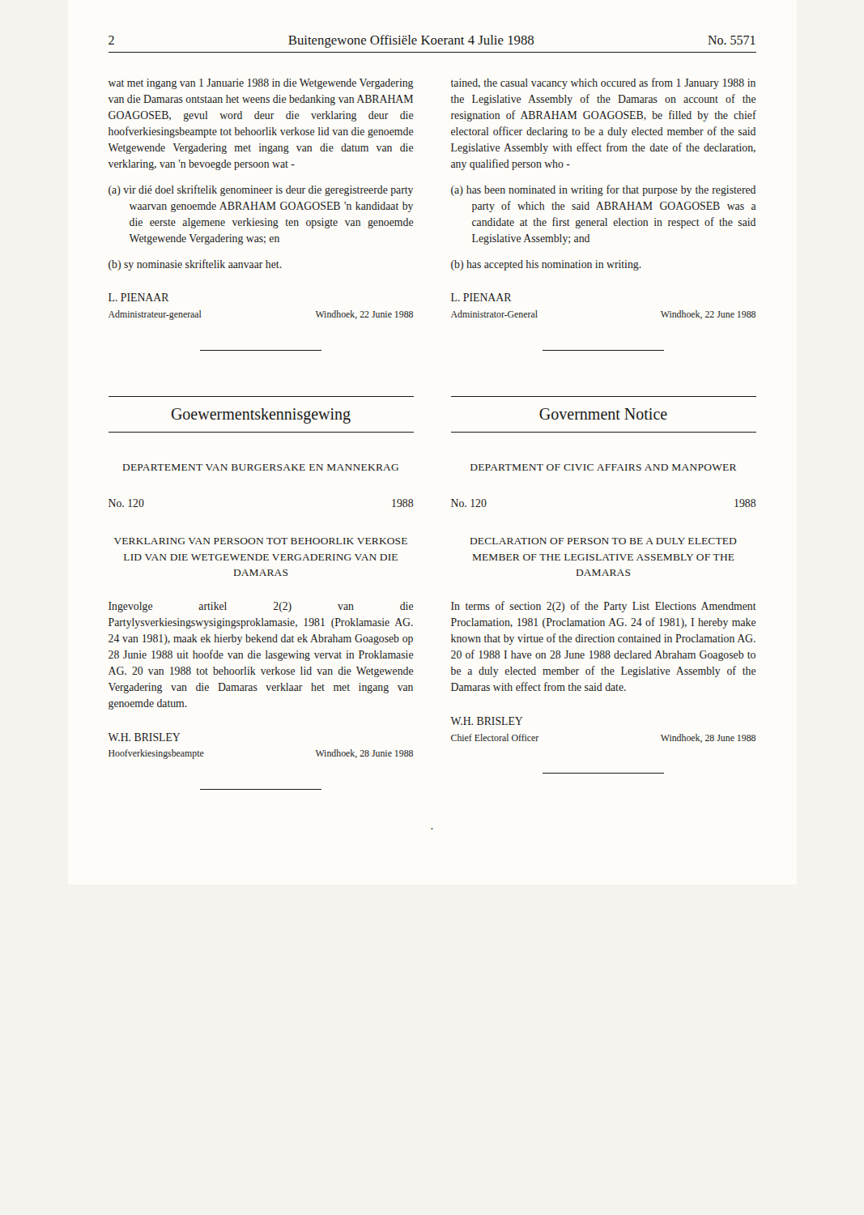2
Buitengewone Offisiële Koerant 4 Julie 1988
No. 5571
wat met ingang van 1 Januarie 1988 in die Wetgewende Vergadering van die Damaras ontstaan het weens die bedanking van ABRAHAM GOAGOSEB, gevul word deur die verklaring deur die hoofverkiesingsbeampte tot behoorlik verkose lid van die genoemde Wetgewende Vergadering met ingang van die datum van die verklaring, van 'n bevoegde persoon wat -
(a) vir dié doel skriftelik genomineer is deur die geregistreerde party waarvan genoemde ABRAHAM GOAGOSEB 'n kandidaat by die eerste algemene verkiesing ten opsigte van genoemde Wetgewende Vergadering was; en
(b) sy nominasie skriftelik aanvaar het.
L. PIENAAR
Administrateur-generaal Windhoek, 22 Junie 1988
tained, the casual vacancy which occured as from 1 January 1988 in the Legislative Assembly of the Damaras on account of the resignation of ABRAHAM GOAGOSEB, be filled by the chief electoral officer declaring to be a duly elected member of the said Legislative Assembly with effect from the date of the declaration, any qualified person who -
(a) has been nominated in writing for that purpose by the registered party of which the said ABRAHAM GOAGOSEB was a candidate at the first general election in respect of the said Legislative Assembly; and
(b) has accepted his nomination in writing.
L. PIENAAR
Administrator-General Windhoek, 22 June 1988
Goewermentskennisgewing
Government Notice
DEPARTEMENT VAN BURGERSAKE EN MANNEKRAG
No. 120 1988
VERKLARING VAN PERSOON TOT BEHOORLIK VERKOSE LID VAN DIE WETGEWENDE VERGADERING VAN DIE DAMARAS
Ingevolge artikel 2(2) van die Partylysverkiesingswysigingsproklamasie, 1981 (Proklamasie AG. 24 van 1981), maak ek hierby bekend dat ek Abraham Goagoseb op 28 Junie 1988 uit hoofde van die lasgewing vervat in Proklamasie AG. 20 van 1988 tot behoorlik verkose lid van die Wetgewende Vergadering van die Damaras verklaar het met ingang van genoemde datum.
W.H. BRISLEY
Hoofverkiesingsbeampte Windhoek, 28 Junie 1988
DEPARTMENT OF CIVIC AFFAIRS AND MANPOWER
No. 120 1988
DECLARATION OF PERSON TO BE A DULY ELECTED MEMBER OF THE LEGISLATIVE ASSEMBLY OF THE DAMARAS
In terms of section 2(2) of the Party List Elections Amendment Proclamation, 1981 (Proclamation AG. 24 of 1981), I hereby make known that by virtue of the direction contained in Proclamation AG. 20 of 1988 I have on 28 June 1988 declared Abraham Goagoseb to be a duly elected member of the Legislative Assembly of the Damaras with effect from the said date.
W.H. BRISLEY
Chief Electoral Officer Windhoek, 28 June 1988
·